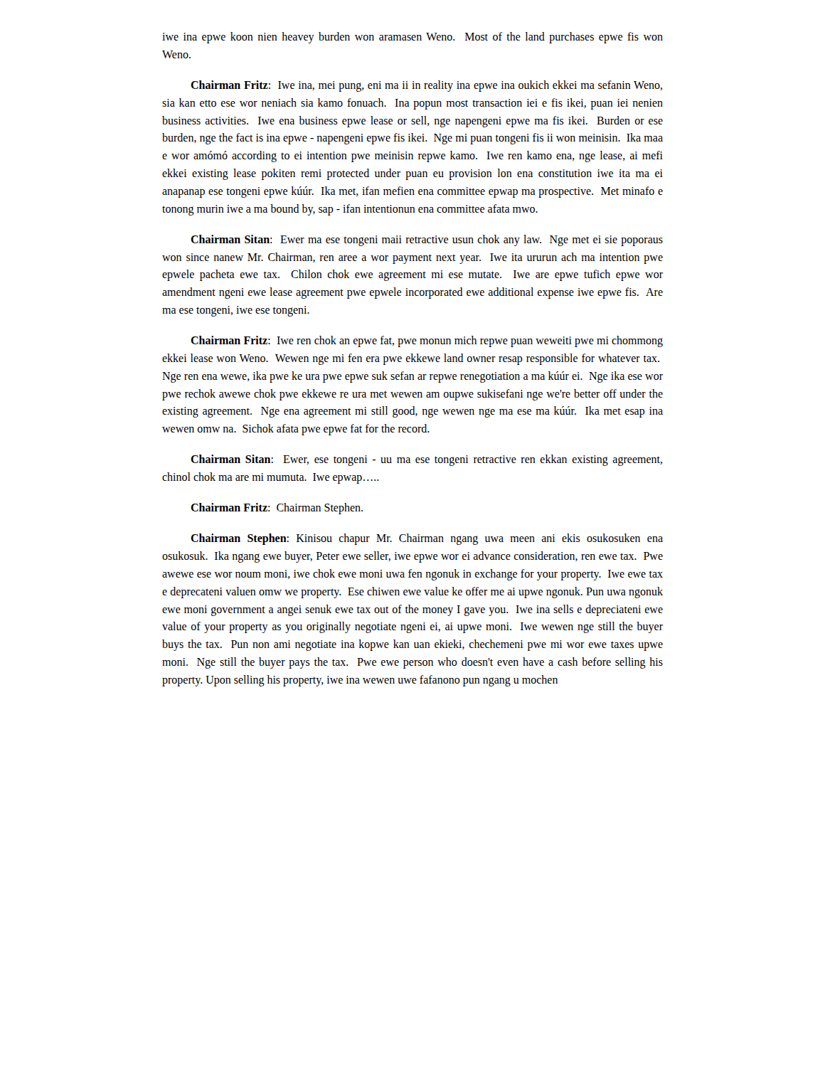iwe ina epwe koon nien heavey burden won aramasen Weno. Most of the land purchases epwe fis won Weno.
Chairman Fritz: Iwe ina, mei pung, eni ma ii in reality ina epwe ina oukich ekkei ma sefanin Weno, sia kan etto ese wor neniach sia kamo fonuach. Ina popun most transaction iei e fis ikei, puan iei nenien business activities. Iwe ena business epwe lease or sell, nge napengeni epwe ma fis ikei. Burden or ese burden, nge the fact is ina epwe - napengeni epwe fis ikei. Nge mi puan tongeni fis ii won meinisin. Ika maa e wor amómó according to ei intention pwe meinisin repwe kamo. Iwe ren kamo ena, nge lease, ai mefi ekkei existing lease pokiten remi protected under puan eu provision lon ena constitution iwe ita ma ei anapanap ese tongeni epwe kúúr. Ika met, ifan mefien ena committee epwap ma prospective. Met minafo e tonong murin iwe a ma bound by, sap - ifan intentionun ena committee afata mwo.
Chairman Sitan: Ewer ma ese tongeni maii retractive usun chok any law. Nge met ei sie poporaus won since nanew Mr. Chairman, ren aree a wor payment next year. Iwe ita ururun ach ma intention pwe epwele pacheta ewe tax. Chilon chok ewe agreement mi ese mutate. Iwe are epwe tufich epwe wor amendment ngeni ewe lease agreement pwe epwele incorporated ewe additional expense iwe epwe fis. Are ma ese tongeni, iwe ese tongeni.
Chairman Fritz: Iwe ren chok an epwe fat, pwe monun mich repwe puan weweiti pwe mi chommong ekkei lease won Weno. Wewen nge mi fen era pwe ekkewe land owner resap responsible for whatever tax. Nge ren ena wewe, ika pwe ke ura pwe epwe suk sefan ar repwe renegotiation a ma kúúr ei. Nge ika ese wor pwe rechok awewe chok pwe ekkewe re ura met wewen am oupwe sukisefani nge we're better off under the existing agreement. Nge ena agreement mi still good, nge wewen nge ma ese ma kúúr. Ika met esap ina wewen omw na. Sichok afata pwe epwe fat for the record.
Chairman Sitan: Ewer, ese tongeni - uu ma ese tongeni retractive ren ekkan existing agreement, chinol chok ma are mi mumuta. Iwe epwap…..
Chairman Fritz: Chairman Stephen.
Chairman Stephen: Kinisou chapur Mr. Chairman ngang uwa meen ani ekis osukosuken ena osukosuk. Ika ngang ewe buyer, Peter ewe seller, iwe epwe wor ei advance consideration, ren ewe tax. Pwe awewe ese wor noum moni, iwe chok ewe moni uwa fen ngonuk in exchange for your property. Iwe ewe tax e deprecateni valuen omw we property. Ese chiwen ewe value ke offer me ai upwe ngonuk. Pun uwa ngonuk ewe moni government a angei senuk ewe tax out of the money I gave you. Iwe ina sells e depreciateni ewe value of your property as you originally negotiate ngeni ei, ai upwe moni. Iwe wewen nge still the buyer buys the tax. Pun non ami negotiate ina kopwe kan uan ekieki, chechemeni pwe mi wor ewe taxes upwe moni. Nge still the buyer pays the tax. Pwe ewe person who doesn't even have a cash before selling his property. Upon selling his property, iwe ina wewen uwe fafanono pun ngang u mochen